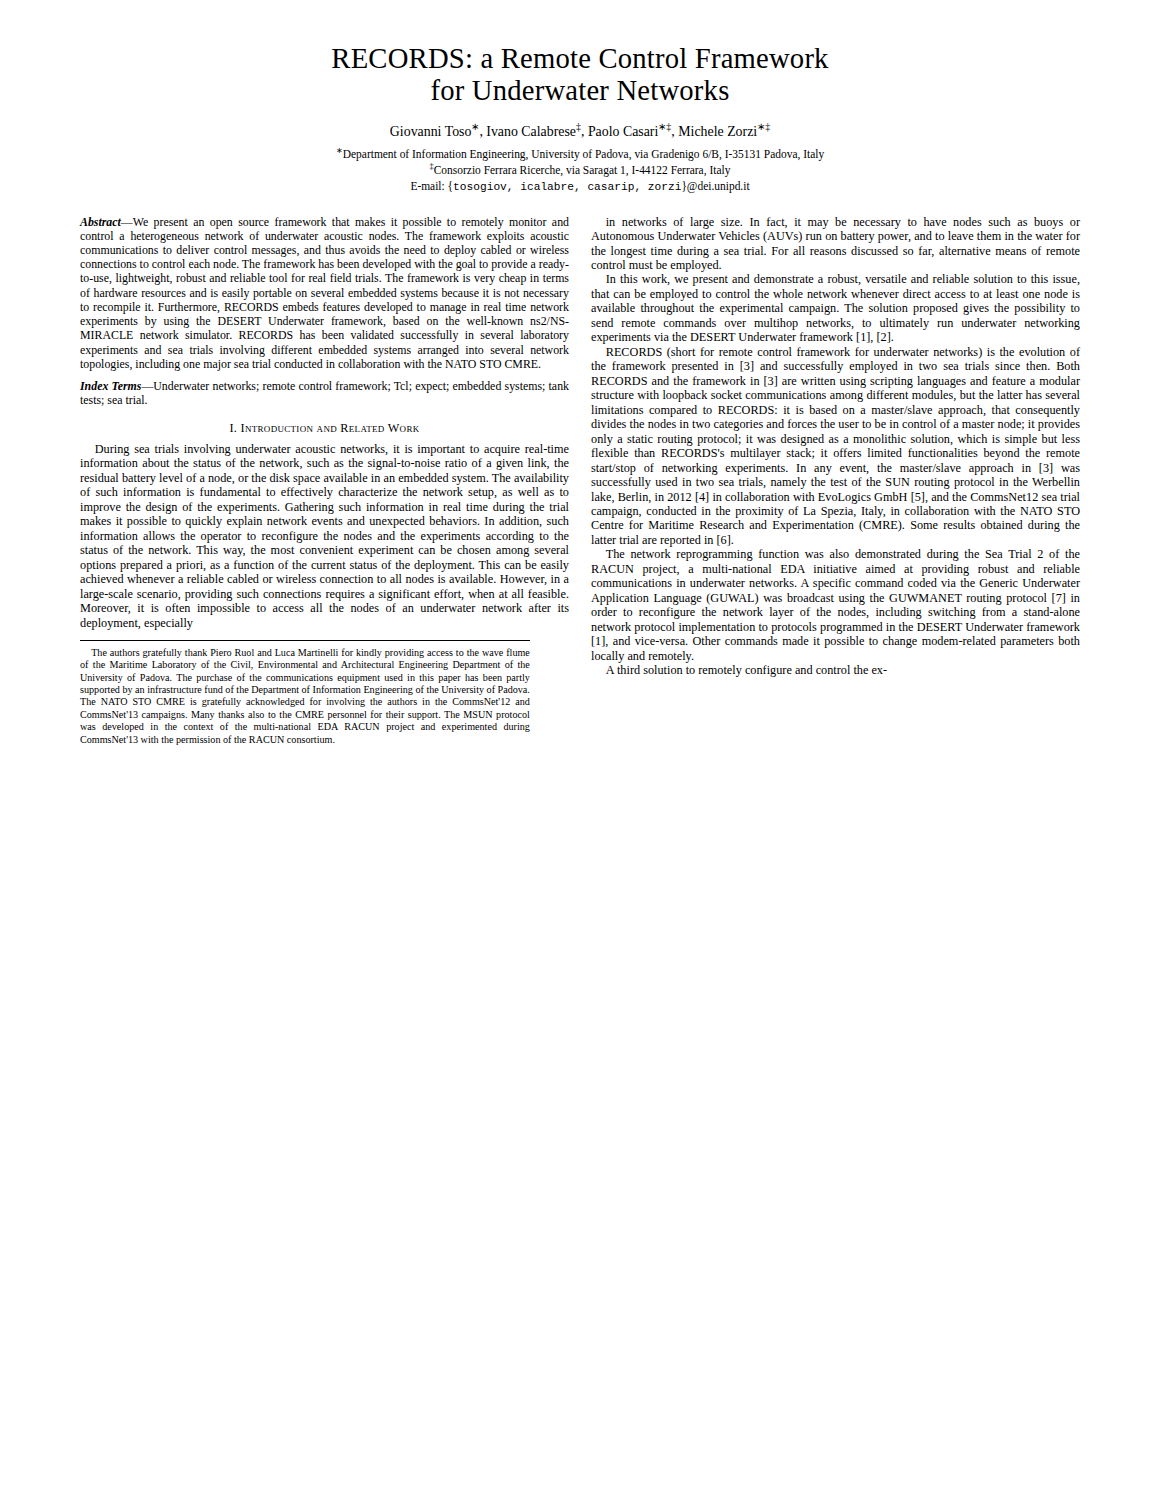RECORDS: a Remote Control Framework
for Underwater Networks
Giovanni Toso∗, Ivano Calabrese‡, Paolo Casari∗‡, Michele Zorzi∗‡
∗Department of Information Engineering, University of Padova, via Gradenigo 6/B, I-35131 Padova, Italy
‡Consorzio Ferrara Ricerche, via Saragat 1, I-44122 Ferrara, Italy
E-mail: {tosogiov, icalabre, casarip, zorzi}@dei.unipd.it
Abstract—We present an open source framework that makes it possible to remotely monitor and control a heterogeneous network of underwater acoustic nodes. The framework exploits acoustic communications to deliver control messages, and thus avoids the need to deploy cabled or wireless connections to control each node. The framework has been developed with the goal to provide a ready-to-use, lightweight, robust and reliable tool for real field trials. The framework is very cheap in terms of hardware resources and is easily portable on several embedded systems because it is not necessary to recompile it. Furthermore, RECORDS embeds features developed to manage in real time network experiments by using the DESERT Underwater framework, based on the well-known ns2/NS-MIRACLE network simulator. RECORDS has been validated successfully in several laboratory experiments and sea trials involving different embedded systems arranged into several network topologies, including one major sea trial conducted in collaboration with the NATO STO CMRE.
Index Terms—Underwater networks; remote control framework; Tcl; expect; embedded systems; tank tests; sea trial.
I. Introduction and Related Work
During sea trials involving underwater acoustic networks, it is important to acquire real-time information about the status of the network, such as the signal-to-noise ratio of a given link, the residual battery level of a node, or the disk space available in an embedded system. The availability of such information is fundamental to effectively characterize the network setup, as well as to improve the design of the experiments. Gathering such information in real time during the trial makes it possible to quickly explain network events and unexpected behaviors. In addition, such information allows the operator to reconfigure the nodes and the experiments according to the status of the network. This way, the most convenient experiment can be chosen among several options prepared a priori, as a function of the current status of the deployment. This can be easily achieved whenever a reliable cabled or wireless connection to all nodes is available. However, in a large-scale scenario, providing such connections requires a significant effort, when at all feasible. Moreover, it is often impossible to access all the nodes of an underwater network after its deployment, especially
The authors gratefully thank Piero Ruol and Luca Martinelli for kindly providing access to the wave flume of the Maritime Laboratory of the Civil, Environmental and Architectural Engineering Department of the University of Padova. The purchase of the communications equipment used in this paper has been partly supported by an infrastructure fund of the Department of Information Engineering of the University of Padova. The NATO STO CMRE is gratefully acknowledged for involving the authors in the CommsNet'12 and CommsNet'13 campaigns. Many thanks also to the CMRE personnel for their support. The MSUN protocol was developed in the context of the multi-national EDA RACUN project and experimented during CommsNet'13 with the permission of the RACUN consortium.
in networks of large size. In fact, it may be necessary to have nodes such as buoys or Autonomous Underwater Vehicles (AUVs) run on battery power, and to leave them in the water for the longest time during a sea trial. For all reasons discussed so far, alternative means of remote control must be employed.
In this work, we present and demonstrate a robust, versatile and reliable solution to this issue, that can be employed to control the whole network whenever direct access to at least one node is available throughout the experimental campaign. The solution proposed gives the possibility to send remote commands over multihop networks, to ultimately run underwater networking experiments via the DESERT Underwater framework [1], [2].
RECORDS (short for remote control framework for underwater networks) is the evolution of the framework presented in [3] and successfully employed in two sea trials since then. Both RECORDS and the framework in [3] are written using scripting languages and feature a modular structure with loopback socket communications among different modules, but the latter has several limitations compared to RECORDS: it is based on a master/slave approach, that consequently divides the nodes in two categories and forces the user to be in control of a master node; it provides only a static routing protocol; it was designed as a monolithic solution, which is simple but less flexible than RECORDS's multilayer stack; it offers limited functionalities beyond the remote start/stop of networking experiments. In any event, the master/slave approach in [3] was successfully used in two sea trials, namely the test of the SUN routing protocol in the Werbellin lake, Berlin, in 2012 [4] in collaboration with EvoLogics GmbH [5], and the CommsNet12 sea trial campaign, conducted in the proximity of La Spezia, Italy, in collaboration with the NATO STO Centre for Maritime Research and Experimentation (CMRE). Some results obtained during the latter trial are reported in [6].
The network reprogramming function was also demonstrated during the Sea Trial 2 of the RACUN project, a multi-national EDA initiative aimed at providing robust and reliable communications in underwater networks. A specific command coded via the Generic Underwater Application Language (GUWAL) was broadcast using the GUWMANET routing protocol [7] in order to reconfigure the network layer of the nodes, including switching from a stand-alone network protocol implementation to protocols programmed in the DESERT Underwater framework [1], and vice-versa. Other commands made it possible to change modem-related parameters both locally and remotely.
A third solution to remotely configure and control the ex-